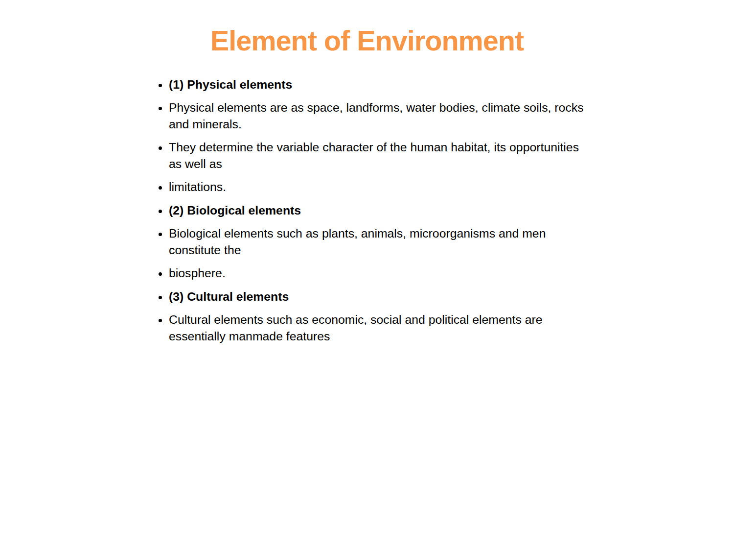Element of Environment
(1) Physical elements
Physical elements are as space, landforms, water bodies, climate soils, rocks and minerals.
They determine the variable character of the human habitat, its opportunities as well as
limitations.
(2) Biological elements
Biological elements such as plants, animals, microorganisms and men constitute the
biosphere.
(3) Cultural elements
Cultural elements such as economic, social and political elements are essentially manmade features